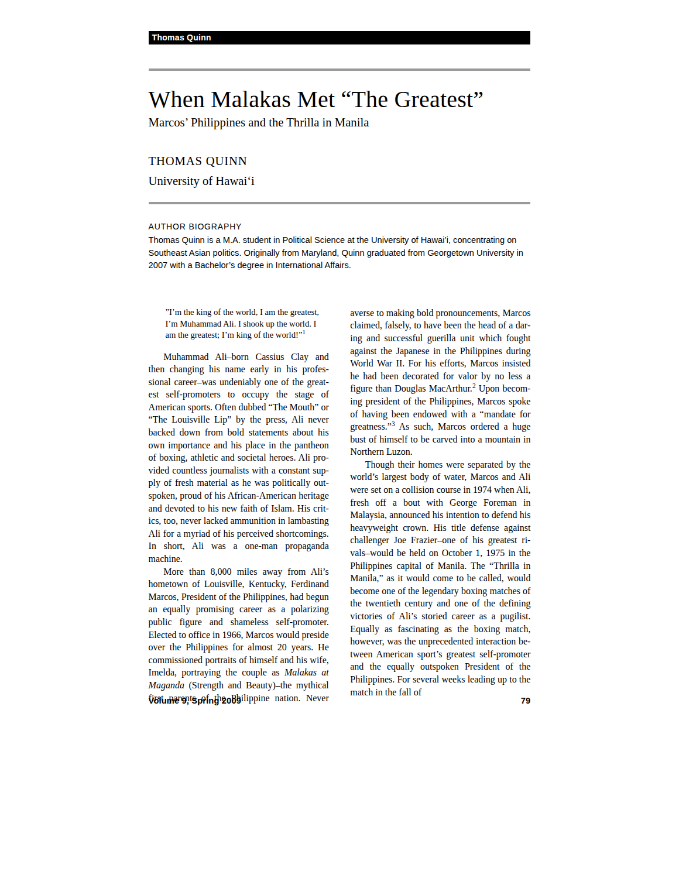Thomas Quinn
When Malakas Met “The Greatest”
Marcos’ Philippines and the Thrilla in Manila
THOMAS QUINN
University of Hawai‘i
AUTHOR BIOGRAPHY
Thomas Quinn is a M.A. student in Political Science at the University of Hawai’i, concentrating on Southeast Asian politics. Originally from Maryland, Quinn graduated from Georgetown University in 2007 with a Bachelor’s degree in International Affairs.
”I’m the king of the world, I am the greatest, I’m Muhammad Ali. I shook up the world. I am the greatest; I’m king of the world!”1
Muhammad Ali–born Cassius Clay and then changing his name early in his professional career–was undeniably one of the greatest self-promoters to occupy the stage of American sports. Often dubbed “The Mouth” or “The Louisville Lip” by the press, Ali never backed down from bold statements about his own importance and his place in the pantheon of boxing, athletic and societal heroes. Ali provided countless journalists with a constant supply of fresh material as he was politically outspoken, proud of his African-American heritage and devoted to his new faith of Islam. His critics, too, never lacked ammunition in lambasting Ali for a myriad of his perceived shortcomings. In short, Ali was a one-man propaganda machine.
More than 8,000 miles away from Ali’s hometown of Louisville, Kentucky, Ferdinand Marcos, President of the Philippines, had begun an equally promising career as a polarizing public figure and shameless self-promoter. Elected to office in 1966, Marcos would preside over the Philippines for almost 20 years. He commissioned portraits of himself and his wife, Imelda, portraying the couple as Malakas at Maganda (Strength and Beauty)–the mythical first parents of the Philippine nation. Never averse to making bold pronouncements, Marcos claimed, falsely, to have been the head of a daring and successful guerilla unit which fought against the Japanese in the Philippines during World War II. For his efforts, Marcos insisted he had been decorated for valor by no less a figure than Douglas MacArthur.2 Upon becoming president of the Philippines, Marcos spoke of having been endowed with a “mandate for greatness.”3 As such, Marcos ordered a huge bust of himself to be carved into a mountain in Northern Luzon.
Though their homes were separated by the world’s largest body of water, Marcos and Ali were set on a collision course in 1974 when Ali, fresh off a bout with George Foreman in Malaysia, announced his intention to defend his heavyweight crown. His title defense against challenger Joe Frazier–one of his greatest rivals–would be held on October 1, 1975 in the Philippines capital of Manila. The “Thrilla in Manila,” as it would come to be called, would become one of the legendary boxing matches of the twentieth century and one of the defining victories of Ali’s storied career as a pugilist. Equally as fascinating as the boxing match, however, was the unprecedented interaction between American sport’s greatest self-promoter and the equally outspoken President of the Philippines. For several weeks leading up to the match in the fall of
Volume 9, Spring 2009 79